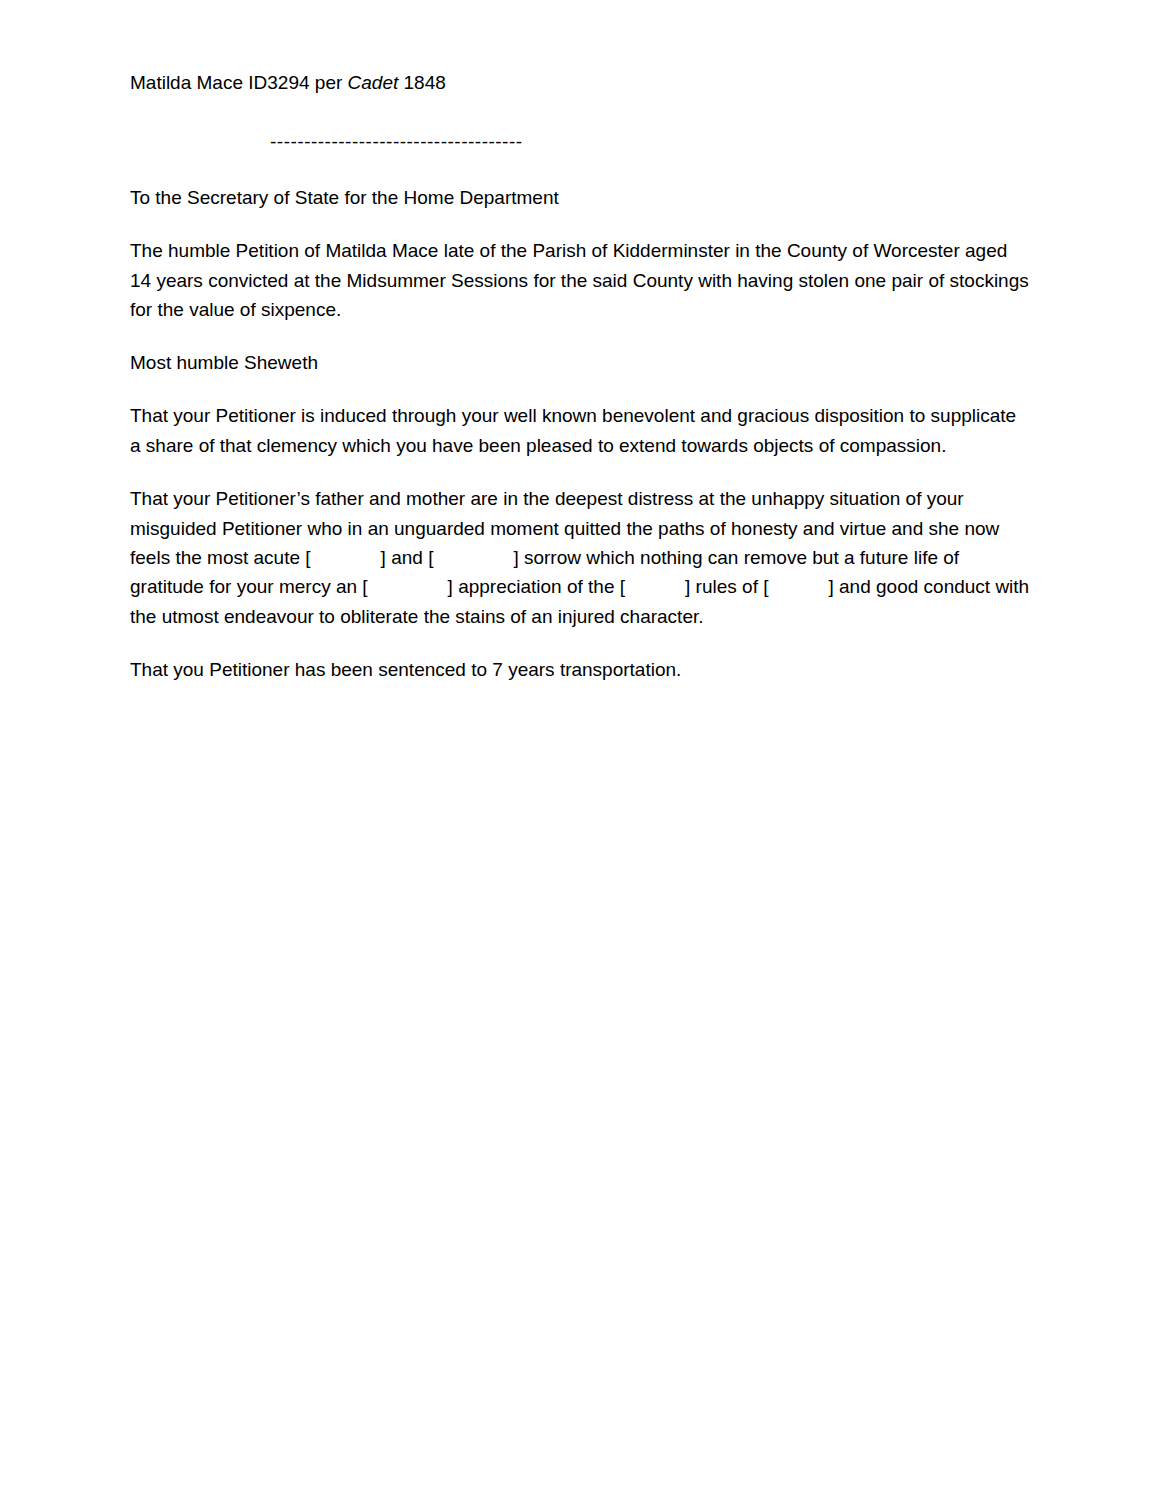Matilda Mace ID3294 per Cadet 1848
-------------------------------------
To the Secretary of State for the Home Department
The humble Petition of Matilda Mace late of the Parish of Kidderminster in the County of Worcester aged 14 years convicted at the Midsummer Sessions for the said County with having stolen one pair of stockings for the value of sixpence.
Most humble Sheweth
That your Petitioner is induced through your well known benevolent and gracious disposition to supplicate a share of that clemency which you have been pleased to extend towards objects of compassion.
That your Petitioner’s father and mother are in the deepest distress at the unhappy situation of your misguided Petitioner who in an unguarded moment quitted the paths of honesty and virtue and she now feels the most acute [ ] and [ ] sorrow which nothing can remove but a future life of gratitude for your mercy an [ ] appreciation of the [ ] rules of [ ] and good conduct with the utmost endeavour to obliterate the stains of an injured character.
That you Petitioner has been sentenced to 7 years transportation.